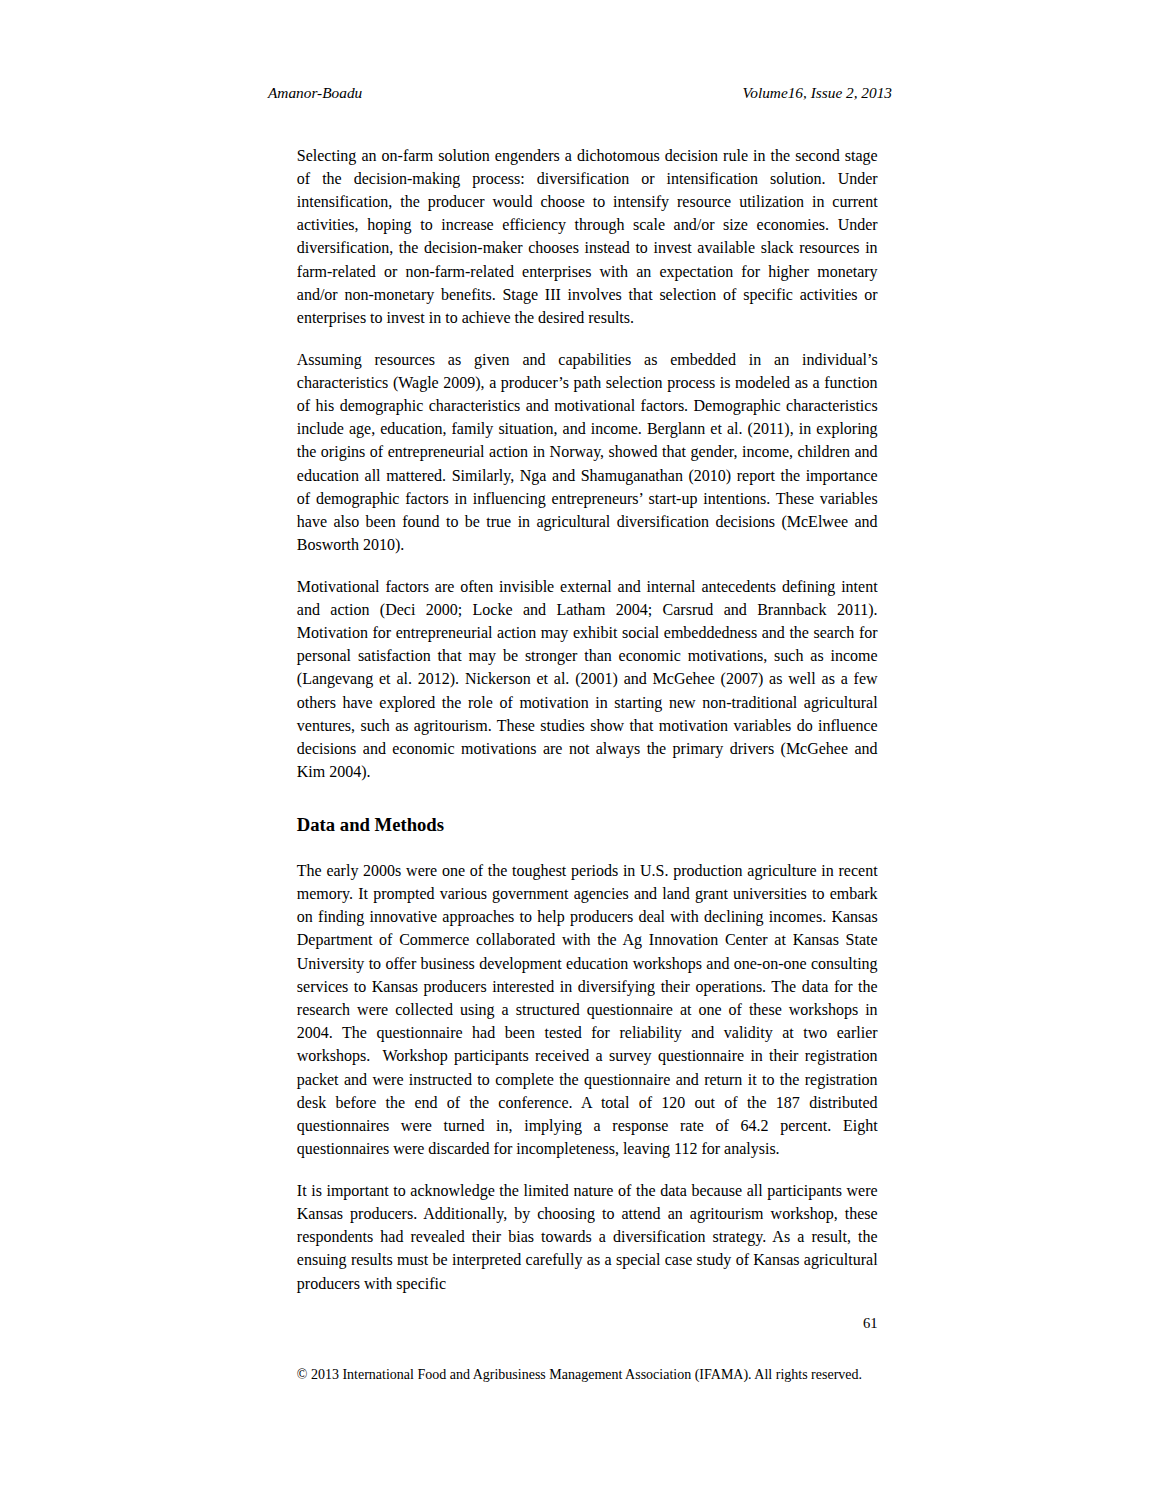Amanor-Boadu
Volume16, Issue 2, 2013
Selecting an on-farm solution engenders a dichotomous decision rule in the second stage of the decision-making process: diversification or intensification solution. Under intensification, the producer would choose to intensify resource utilization in current activities, hoping to increase efficiency through scale and/or size economies. Under diversification, the decision-maker chooses instead to invest available slack resources in farm-related or non-farm-related enterprises with an expectation for higher monetary and/or non-monetary benefits. Stage III involves that selection of specific activities or enterprises to invest in to achieve the desired results.
Assuming resources as given and capabilities as embedded in an individual’s characteristics (Wagle 2009), a producer’s path selection process is modeled as a function of his demographic characteristics and motivational factors. Demographic characteristics include age, education, family situation, and income. Berglann et al. (2011), in exploring the origins of entrepreneurial action in Norway, showed that gender, income, children and education all mattered. Similarly, Nga and Shamuganathan (2010) report the importance of demographic factors in influencing entrepreneurs’ start-up intentions. These variables have also been found to be true in agricultural diversification decisions (McElwee and Bosworth 2010).
Motivational factors are often invisible external and internal antecedents defining intent and action (Deci 2000; Locke and Latham 2004; Carsrud and Brannback 2011). Motivation for entrepreneurial action may exhibit social embeddedness and the search for personal satisfaction that may be stronger than economic motivations, such as income (Langevang et al. 2012). Nickerson et al. (2001) and McGehee (2007) as well as a few others have explored the role of motivation in starting new non-traditional agricultural ventures, such as agritourism. These studies show that motivation variables do influence decisions and economic motivations are not always the primary drivers (McGehee and Kim 2004).
Data and Methods
The early 2000s were one of the toughest periods in U.S. production agriculture in recent memory. It prompted various government agencies and land grant universities to embark on finding innovative approaches to help producers deal with declining incomes. Kansas Department of Commerce collaborated with the Ag Innovation Center at Kansas State University to offer business development education workshops and one-on-one consulting services to Kansas producers interested in diversifying their operations. The data for the research were collected using a structured questionnaire at one of these workshops in 2004. The questionnaire had been tested for reliability and validity at two earlier workshops. Workshop participants received a survey questionnaire in their registration packet and were instructed to complete the questionnaire and return it to the registration desk before the end of the conference. A total of 120 out of the 187 distributed questionnaires were turned in, implying a response rate of 64.2 percent. Eight questionnaires were discarded for incompleteness, leaving 112 for analysis.
It is important to acknowledge the limited nature of the data because all participants were Kansas producers. Additionally, by choosing to attend an agritourism workshop, these respondents had revealed their bias towards a diversification strategy. As a result, the ensuing results must be interpreted carefully as a special case study of Kansas agricultural producers with specific
61
© 2013 International Food and Agribusiness Management Association (IFAMA). All rights reserved.